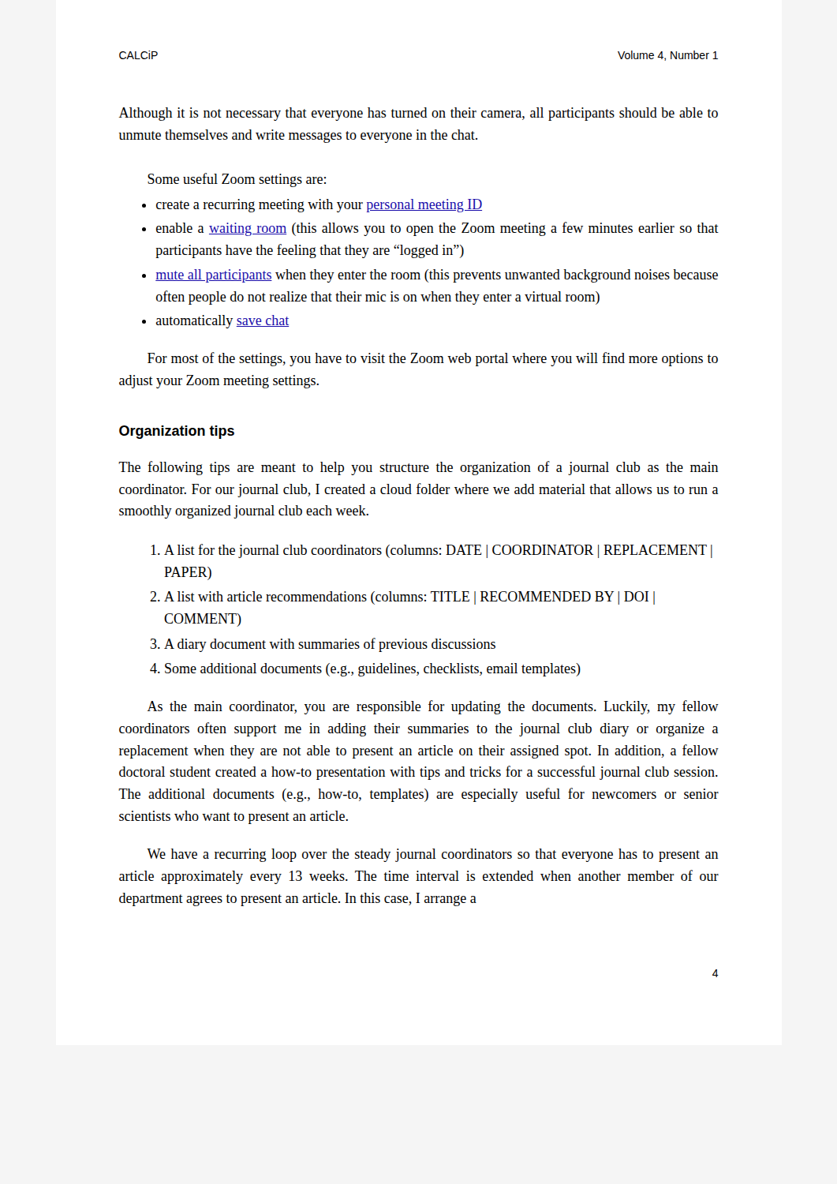CALCiP Volume 4, Number 1
Although it is not necessary that everyone has turned on their camera, all participants should be able to unmute themselves and write messages to everyone in the chat.
Some useful Zoom settings are:
create a recurring meeting with your personal meeting ID
enable a waiting room (this allows you to open the Zoom meeting a few minutes earlier so that participants have the feeling that they are “logged in”)
mute all participants when they enter the room (this prevents unwanted background noises because often people do not realize that their mic is on when they enter a virtual room)
automatically save chat
For most of the settings, you have to visit the Zoom web portal where you will find more options to adjust your Zoom meeting settings.
Organization tips
The following tips are meant to help you structure the organization of a journal club as the main coordinator. For our journal club, I created a cloud folder where we add material that allows us to run a smoothly organized journal club each week.
A list for the journal club coordinators (columns: DATE | COORDINATOR | REPLACEMENT | PAPER)
A list with article recommendations (columns: TITLE | RECOMMENDED BY | DOI | COMMENT)
A diary document with summaries of previous discussions
Some additional documents (e.g., guidelines, checklists, email templates)
As the main coordinator, you are responsible for updating the documents. Luckily, my fellow coordinators often support me in adding their summaries to the journal club diary or organize a replacement when they are not able to present an article on their assigned spot. In addition, a fellow doctoral student created a how-to presentation with tips and tricks for a successful journal club session. The additional documents (e.g., how-to, templates) are especially useful for newcomers or senior scientists who want to present an article.
We have a recurring loop over the steady journal coordinators so that everyone has to present an article approximately every 13 weeks. The time interval is extended when another member of our department agrees to present an article. In this case, I arrange a
4